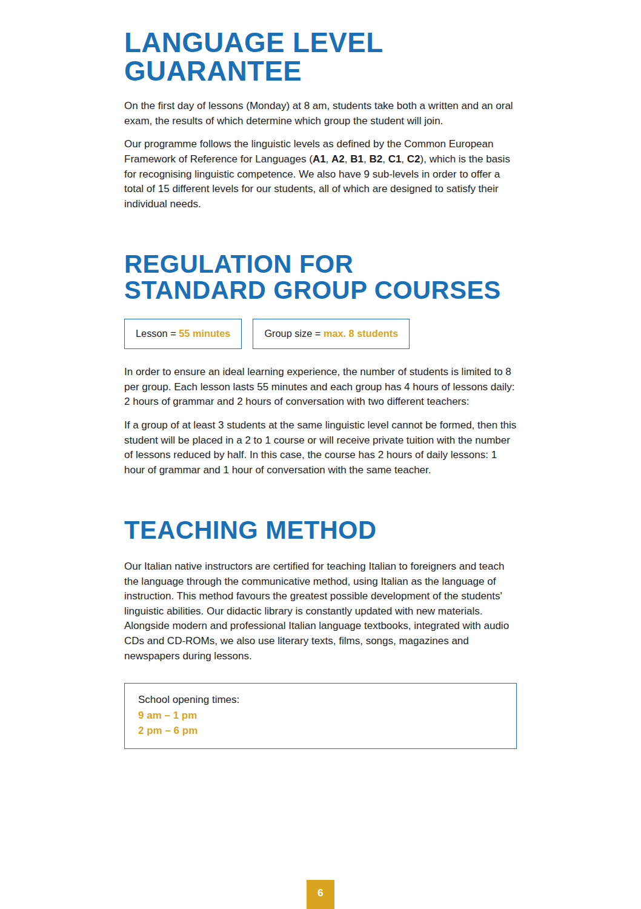Language Level Guarantee
On the first day of lessons (Monday) at 8 am, students take both a written and an oral exam, the results of which determine which group the student will join.
Our programme follows the linguistic levels as defined by the Common European Framework of Reference for Languages (A1, A2, B1, B2, C1, C2), which is the basis for recognising linguistic competence. We also have 9 sub-levels in order to offer a total of 15 different levels for our students, all of which are designed to satisfy their individual needs.
Regulation for
Standard Group Courses
Lesson = 55 minutes
Group size = max. 8 students
In order to ensure an ideal learning experience, the number of students is limited to 8 per group. Each lesson lasts 55 minutes and each group has 4 hours of lessons daily: 2 hours of grammar and 2 hours of conversation with two different teachers:
If a group of at least 3 students at the same linguistic level cannot be formed, then this student will be placed in a 2 to 1 course or will receive private tuition with the number of lessons reduced by half. In this case, the course has 2 hours of daily lessons: 1 hour of grammar and 1 hour of conversation with the same teacher.
Teaching Method
Our Italian native instructors are certified for teaching Italian to foreigners and teach the language through the communicative method, using Italian as the language of instruction. This method favours the greatest possible development of the students' linguistic abilities. Our didactic library is constantly updated with new materials. Alongside modern and professional Italian language textbooks, integrated with audio CDs and CD-ROMs, we also use literary texts, films, songs, magazines and newspapers during lessons.
School opening times:
9 am – 1 pm
2 pm – 6 pm
6